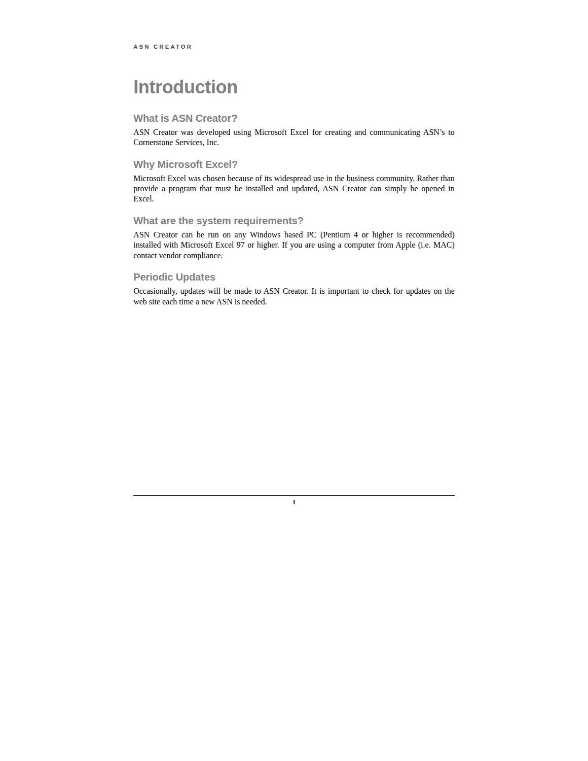ASN CREATOR
Introduction
What is ASN Creator?
ASN Creator was developed using Microsoft Excel for creating and communicating ASN’s to Cornerstone Services, Inc.
Why Microsoft Excel?
Microsoft Excel was chosen because of its widespread use in the business community. Rather than provide a program that must be installed and updated, ASN Creator can simply be opened in Excel.
What are the system requirements?
ASN Creator can be run on any Windows based PC (Pentium 4 or higher is recommended) installed with Microsoft Excel 97 or higher. If you are using a computer from Apple (i.e. MAC) contact vendor compliance.
Periodic Updates
Occasionally, updates will be made to ASN Creator. It is important to check for updates on the web site each time a new ASN is needed.
1